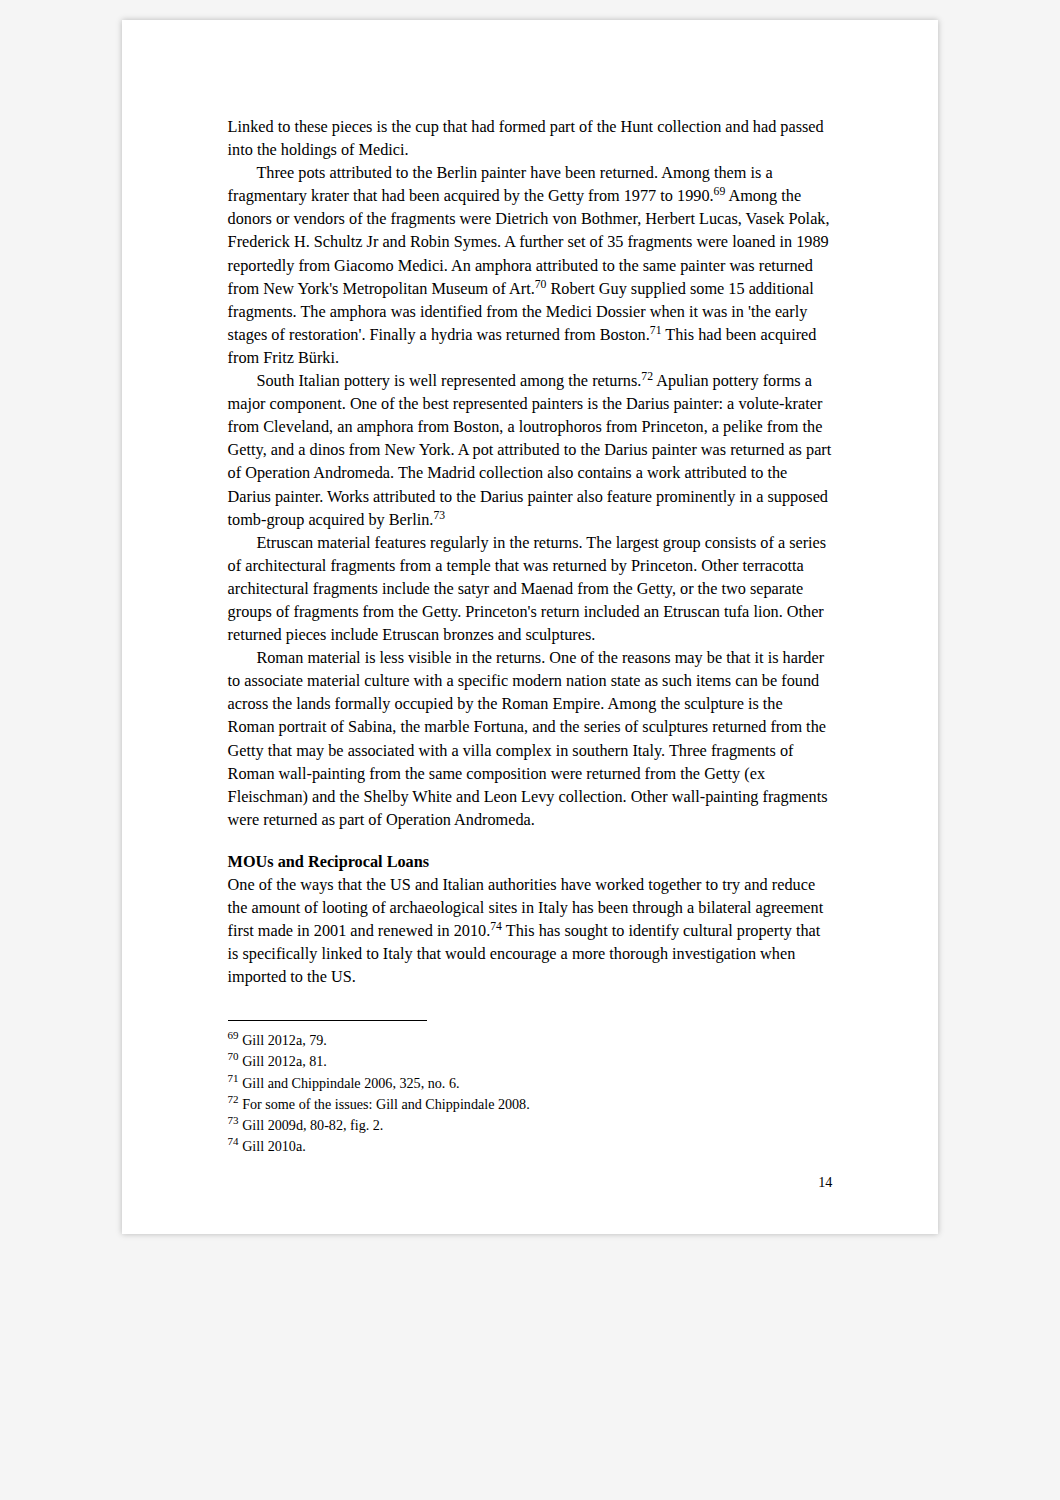Linked to these pieces is the cup that had formed part of the Hunt collection and had passed into the holdings of Medici.
Three pots attributed to the Berlin painter have been returned. Among them is a fragmentary krater that had been acquired by the Getty from 1977 to 1990.69 Among the donors or vendors of the fragments were Dietrich von Bothmer, Herbert Lucas, Vasek Polak, Frederick H. Schultz Jr and Robin Symes. A further set of 35 fragments were loaned in 1989 reportedly from Giacomo Medici. An amphora attributed to the same painter was returned from New York's Metropolitan Museum of Art.70 Robert Guy supplied some 15 additional fragments. The amphora was identified from the Medici Dossier when it was in 'the early stages of restoration'. Finally a hydria was returned from Boston.71 This had been acquired from Fritz Bürki.
South Italian pottery is well represented among the returns.72 Apulian pottery forms a major component. One of the best represented painters is the Darius painter: a volute-krater from Cleveland, an amphora from Boston, a loutrophoros from Princeton, a pelike from the Getty, and a dinos from New York. A pot attributed to the Darius painter was returned as part of Operation Andromeda. The Madrid collection also contains a work attributed to the Darius painter. Works attributed to the Darius painter also feature prominently in a supposed tomb-group acquired by Berlin.73
Etruscan material features regularly in the returns. The largest group consists of a series of architectural fragments from a temple that was returned by Princeton. Other terracotta architectural fragments include the satyr and Maenad from the Getty, or the two separate groups of fragments from the Getty. Princeton's return included an Etruscan tufa lion. Other returned pieces include Etruscan bronzes and sculptures.
Roman material is less visible in the returns. One of the reasons may be that it is harder to associate material culture with a specific modern nation state as such items can be found across the lands formally occupied by the Roman Empire. Among the sculpture is the Roman portrait of Sabina, the marble Fortuna, and the series of sculptures returned from the Getty that may be associated with a villa complex in southern Italy. Three fragments of Roman wall-painting from the same composition were returned from the Getty (ex Fleischman) and the Shelby White and Leon Levy collection. Other wall-painting fragments were returned as part of Operation Andromeda.
MOUs and Reciprocal Loans
One of the ways that the US and Italian authorities have worked together to try and reduce the amount of looting of archaeological sites in Italy has been through a bilateral agreement first made in 2001 and renewed in 2010.74 This has sought to identify cultural property that is specifically linked to Italy that would encourage a more thorough investigation when imported to the US.
69 Gill 2012a, 79.
70 Gill 2012a, 81.
71 Gill and Chippindale 2006, 325, no. 6.
72 For some of the issues: Gill and Chippindale 2008.
73 Gill 2009d, 80-82, fig. 2.
74 Gill 2010a.
14